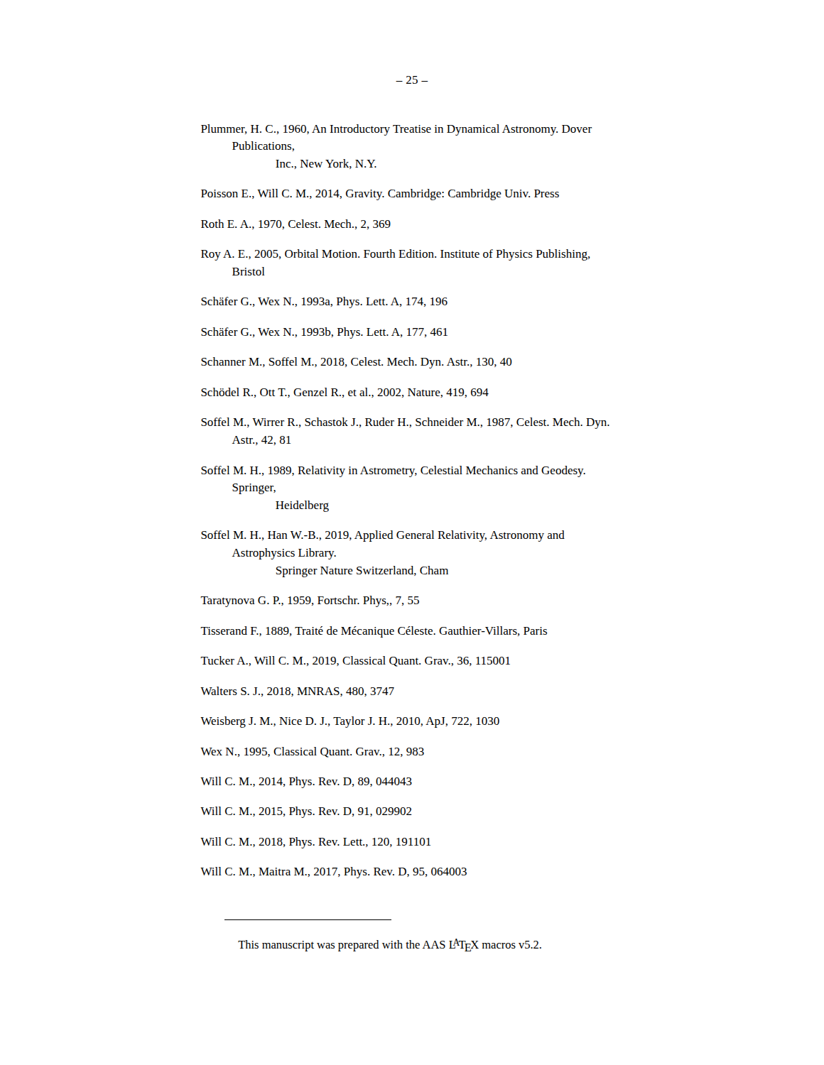– 25 –
Plummer, H. C., 1960, An Introductory Treatise in Dynamical Astronomy. Dover Publications,Inc., New York, N.Y.
Poisson E., Will C. M., 2014, Gravity. Cambridge: Cambridge Univ. Press
Roth E. A., 1970, Celest. Mech., 2, 369
Roy A. E., 2005, Orbital Motion. Fourth Edition. Institute of Physics Publishing, Bristol
Schäfer G., Wex N., 1993a, Phys. Lett. A, 174, 196
Schäfer G., Wex N., 1993b, Phys. Lett. A, 177, 461
Schanner M., Soffel M., 2018, Celest. Mech. Dyn. Astr., 130, 40
Schödel R., Ott T., Genzel R., et al., 2002, Nature, 419, 694
Soffel M., Wirrer R., Schastok J., Ruder H., Schneider M., 1987, Celest. Mech. Dyn. Astr., 42, 81
Soffel M. H., 1989, Relativity in Astrometry, Celestial Mechanics and Geodesy. Springer,Heidelberg
Soffel M. H., Han W.-B., 2019, Applied General Relativity, Astronomy and Astrophysics Library.Springer Nature Switzerland, Cham
Taratynova G. P., 1959, Fortschr. Phys,, 7, 55
Tisserand F., 1889, Traité de Mécanique Céleste. Gauthier-Villars, Paris
Tucker A., Will C. M., 2019, Classical Quant. Grav., 36, 115001
Walters S. J., 2018, MNRAS, 480, 3747
Weisberg J. M., Nice D. J., Taylor J. H., 2010, ApJ, 722, 1030
Wex N., 1995, Classical Quant. Grav., 12, 983
Will C. M., 2014, Phys. Rev. D, 89, 044043
Will C. M., 2015, Phys. Rev. D, 91, 029902
Will C. M., 2018, Phys. Rev. Lett., 120, 191101
Will C. M., Maitra M., 2017, Phys. Rev. D, 95, 064003
This manuscript was prepared with the AAS La TEX macros v5.2.